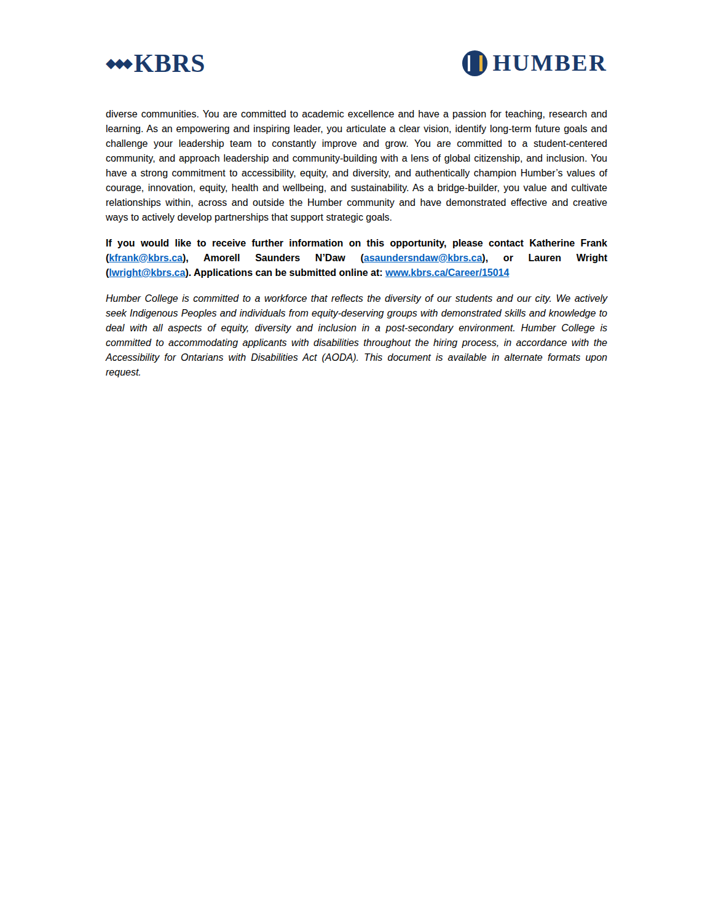◆◆◆KBRS
HUMBER
diverse communities. You are committed to academic excellence and have a passion for teaching, research and learning. As an empowering and inspiring leader, you articulate a clear vision, identify long-term future goals and challenge your leadership team to constantly improve and grow. You are committed to a student-centered community, and approach leadership and community-building with a lens of global citizenship, and inclusion. You have a strong commitment to accessibility, equity, and diversity, and authentically champion Humber’s values of courage, innovation, equity, health and wellbeing, and sustainability. As a bridge-builder, you value and cultivate relationships within, across and outside the Humber community and have demonstrated effective and creative ways to actively develop partnerships that support strategic goals.
If you would like to receive further information on this opportunity, please contact Katherine Frank (kfrank@kbrs.ca), Amorell Saunders N’Daw (asaundersndaw@kbrs.ca), or Lauren Wright (lwright@kbrs.ca). Applications can be submitted online at: www.kbrs.ca/Career/15014
Humber College is committed to a workforce that reflects the diversity of our students and our city. We actively seek Indigenous Peoples and individuals from equity-deserving groups with demonstrated skills and knowledge to deal with all aspects of equity, diversity and inclusion in a post-secondary environment. Humber College is committed to accommodating applicants with disabilities throughout the hiring process, in accordance with the Accessibility for Ontarians with Disabilities Act (AODA). This document is available in alternate formats upon request.